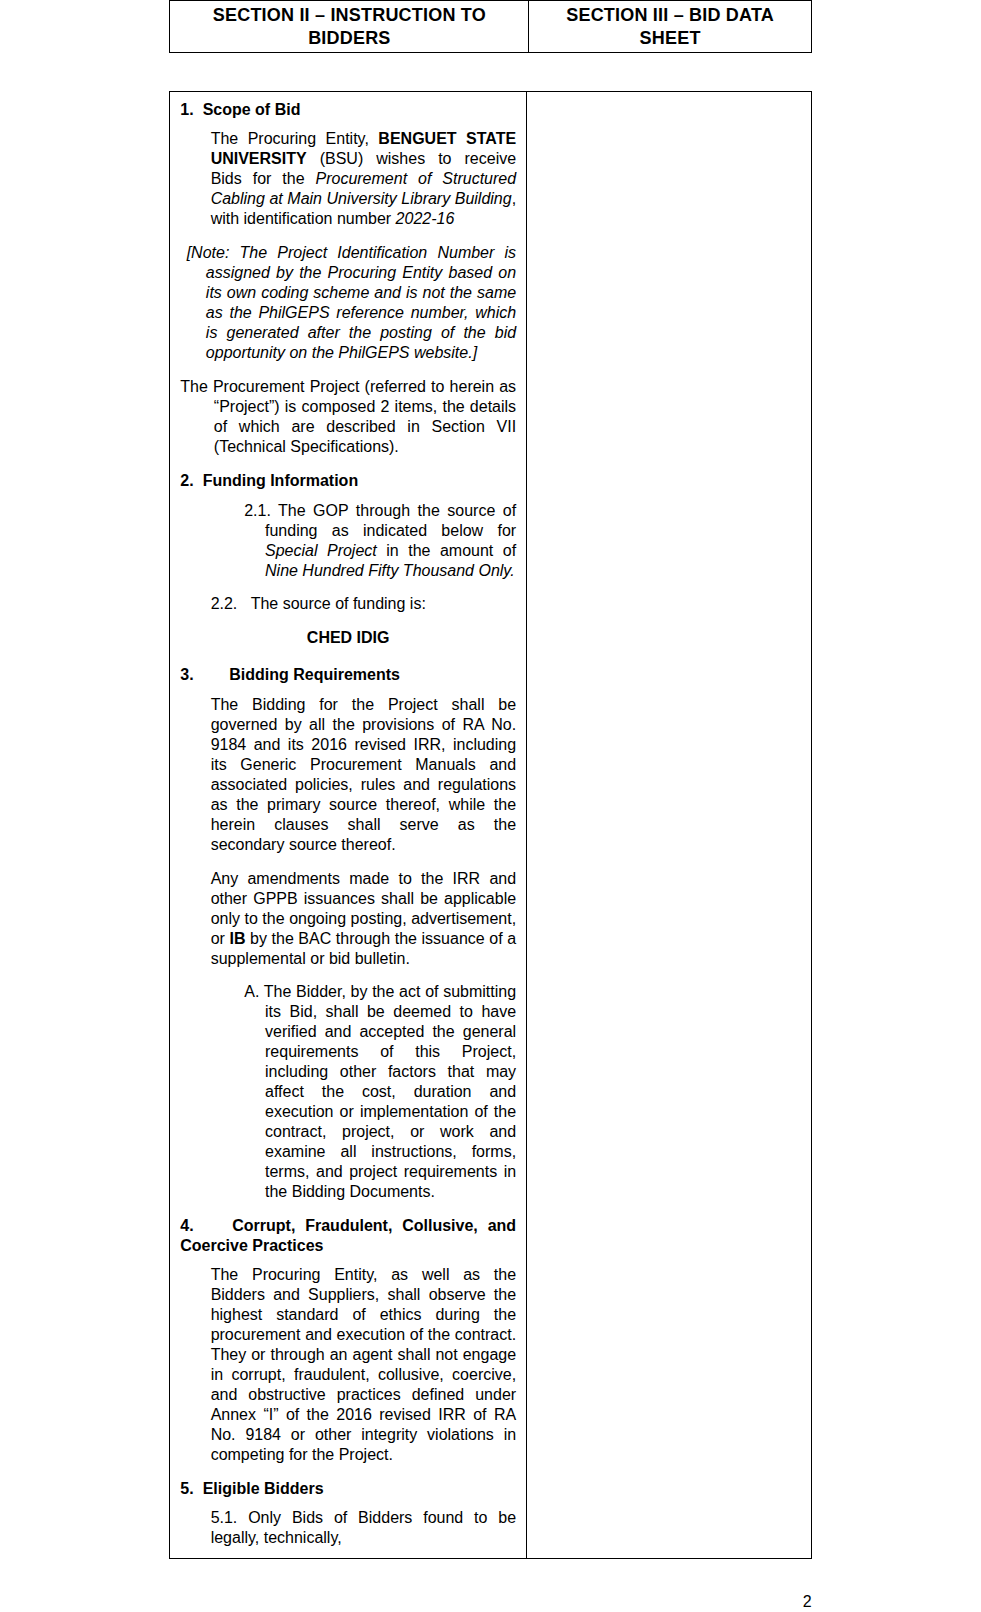| SECTION II – INSTRUCTION TO BIDDERS | SECTION III – BID DATA SHEET |
| 1. Scope of Bid The Procuring Entity, BENGUET STATE UNIVERSITY (BSU) wishes to receive Bids for the Procurement of Structured Cabling at Main University Library Building , with identification number 2022-16 [Note: The Project Identification Number is assigned by the Procuring Entity based on its own coding scheme and is not the same as the PhilGEPS reference number, which is generated after the posting of the bid opportunity on the PhilGEPS website.] The Procurement Project (referred to herein as “Project”) is composed 2 items, the details of which are described in Section VII (Technical Specifications). 2. Funding Information 2.1. The GOP through the source of funding as indicated below for Special Project in the amount of Nine Hundred Fifty Thousand Only. 2.2. The source of funding is: CHED IDIG 3. Bidding Requirements The Bidding for the Project shall be governed by all the provisions of RA No. 9184 and its 2016 revised IRR, including its Generic Procurement Manuals and associated policies, rules and regulations as the primary source thereof, while the herein clauses shall serve as the secondary source thereof. Any amendments made to the IRR and other GPPB issuances shall be applicable only to the ongoing posting, advertisement, or IB by the BAC through the issuance of a supplemental or bid bulletin. A. The Bidder, by the act of submitting its Bid, shall be deemed to have verified and accepted the general requirements of this Project, including other factors that may affect the cost, duration and execution or implementation of the contract, project, or work and examine all instructions, forms, terms, and project requirements in the Bidding Documents. 4. Corrupt, Fraudulent, Collusive, and Coercive Practices The Procuring Entity, as well as the Bidders and Suppliers, shall observe the highest standard of ethics during the procurement and execution of the contract. They or through an agent shall not engage in corrupt, fraudulent, collusive, coercive, and obstructive practices defined under Annex “I” of the 2016 revised IRR of RA No. 9184 or other integrity violations in competing for the Project. 5. Eligible Bidders 5.1. Only Bids of Bidders found to be legally, technically, | |
2